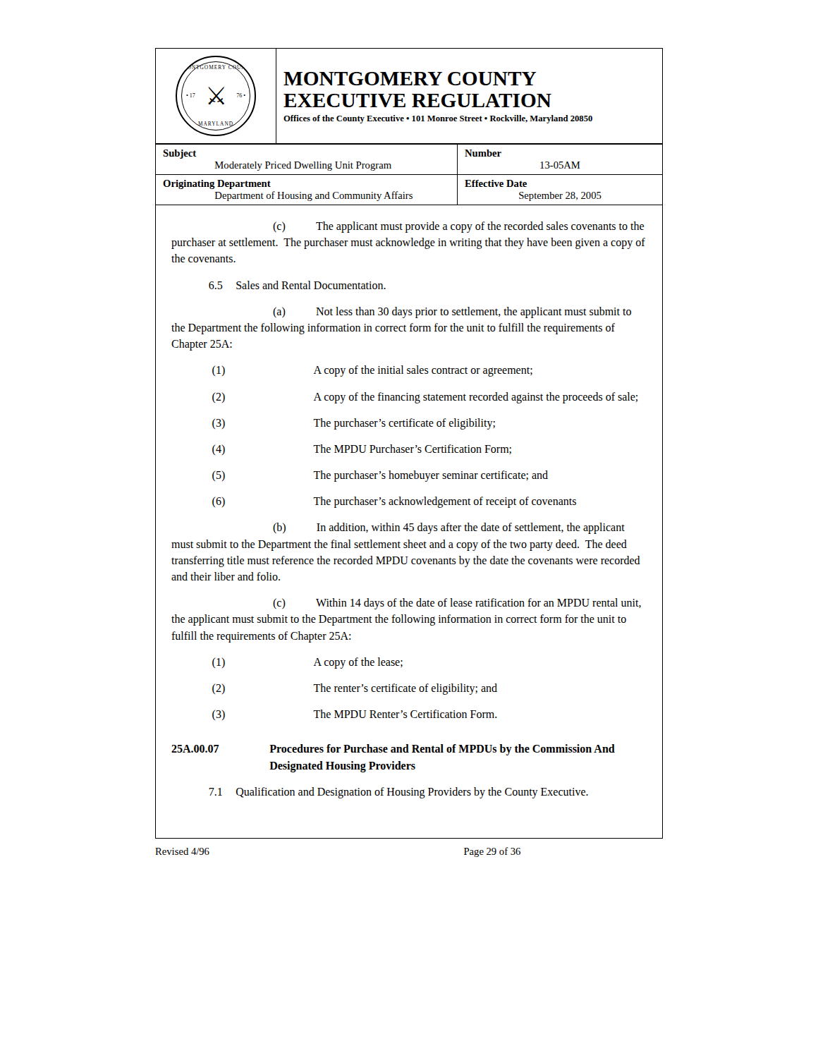| MONTGOMERY COUNTY • 17 76 • ⚔ MARYLAND | MONTGOMERY COUNTY EXECUTIVE REGULATION Offices of the County Executive • 101 Monroe Street • Rockville, Maryland 20850 |
| Subject Moderately Priced Dwelling Unit Program | Number 13-05AM |
| Originating Department Department of Housing and Community Affairs | Effective Date September 28, 2005 |
(c) The applicant must provide a copy of the recorded sales covenants to the purchaser at settlement. The purchaser must acknowledge in writing that they have been given a copy of the covenants.
6.5 Sales and Rental Documentation.
(a) Not less than 30 days prior to settlement, the applicant must submit to the Department the following information in correct form for the unit to fulfill the requirements of Chapter 25A:
(1) A copy of the initial sales contract or agreement;
(2) A copy of the financing statement recorded against the proceeds of sale;
(3) The purchaser’s certificate of eligibility;
(4) The MPDU Purchaser’s Certification Form;
(5) The purchaser’s homebuyer seminar certificate; and
(6) The purchaser’s acknowledgement of receipt of covenants
(b) In addition, within 45 days after the date of settlement, the applicant must submit to the Department the final settlement sheet and a copy of the two party deed. The deed transferring title must reference the recorded MPDU covenants by the date the covenants were recorded and their liber and folio.
(c) Within 14 days of the date of lease ratification for an MPDU rental unit, the applicant must submit to the Department the following information in correct form for the unit to fulfill the requirements of Chapter 25A:
(1) A copy of the lease;
(2) The renter’s certificate of eligibility; and
(3) The MPDU Renter’s Certification Form.
25A.00.07 Procedures for Purchase and Rental of MPDUs by the Commission And Designated Housing Providers
7.1 Qualification and Designation of Housing Providers by the County Executive.
Revised 4/96
Page 29 of 36